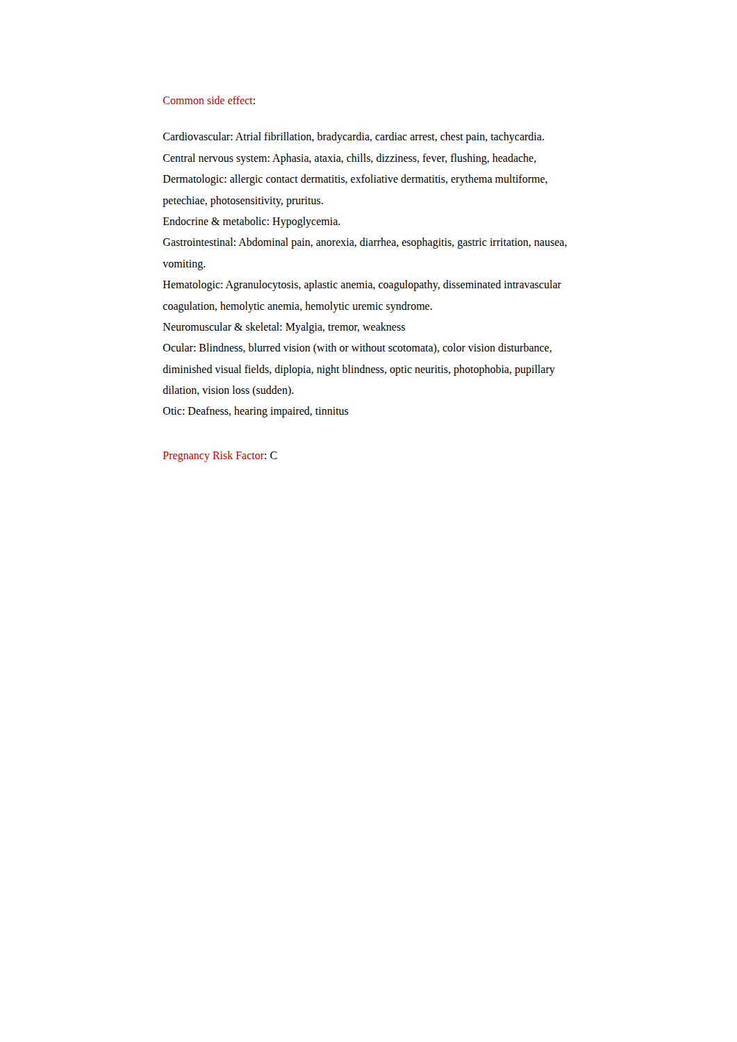Common side effect:
Cardiovascular: Atrial fibrillation, bradycardia, cardiac arrest, chest pain, tachycardia.
Central nervous system: Aphasia, ataxia, chills, dizziness, fever, flushing, headache,
Dermatologic: allergic contact dermatitis, exfoliative dermatitis, erythema multiforme,
petechiae, photosensitivity, pruritus.
Endocrine & metabolic: Hypoglycemia.
Gastrointestinal: Abdominal pain, anorexia, diarrhea, esophagitis, gastric irritation, nausea,
vomiting.
Hematologic: Agranulocytosis, aplastic anemia, coagulopathy, disseminated intravascular
coagulation, hemolytic anemia, hemolytic uremic syndrome.
Neuromuscular & skeletal: Myalgia, tremor, weakness
Ocular: Blindness, blurred vision (with or without scotomata), color vision disturbance,
diminished visual fields, diplopia, night blindness, optic neuritis, photophobia, pupillary
dilation, vision loss (sudden).
Otic: Deafness, hearing impaired, tinnitus
Pregnancy Risk Factor: C